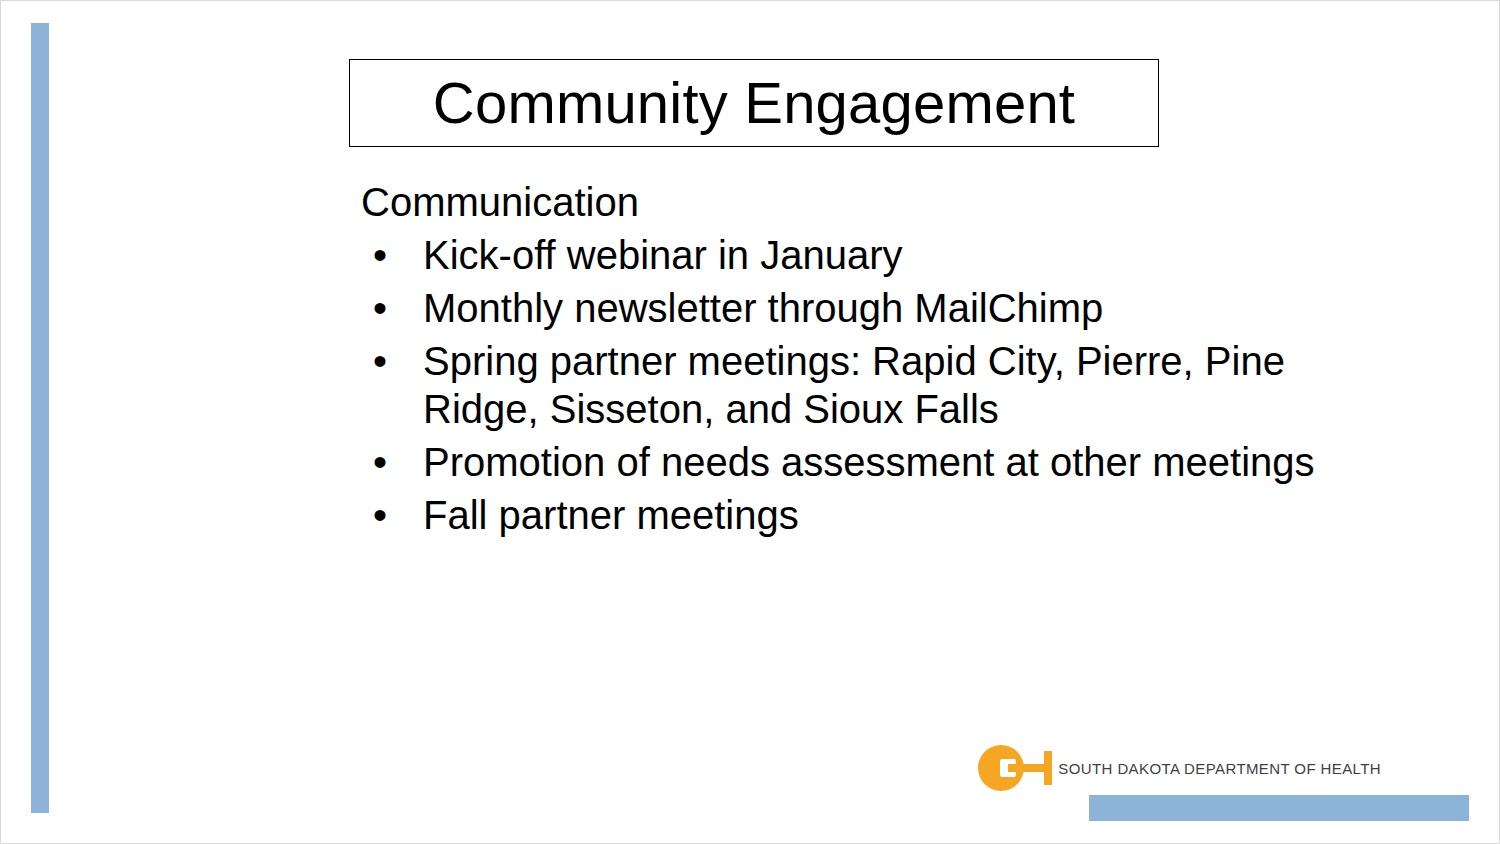Community Engagement
Communication
Kick-off webinar in January
Monthly newsletter through MailChimp
Spring partner meetings: Rapid City, Pierre, Pine Ridge, Sisseton, and Sioux Falls
Promotion of needs assessment at other meetings
Fall partner meetings
SOUTH DAKOTA DEPARTMENT OF HEALTH